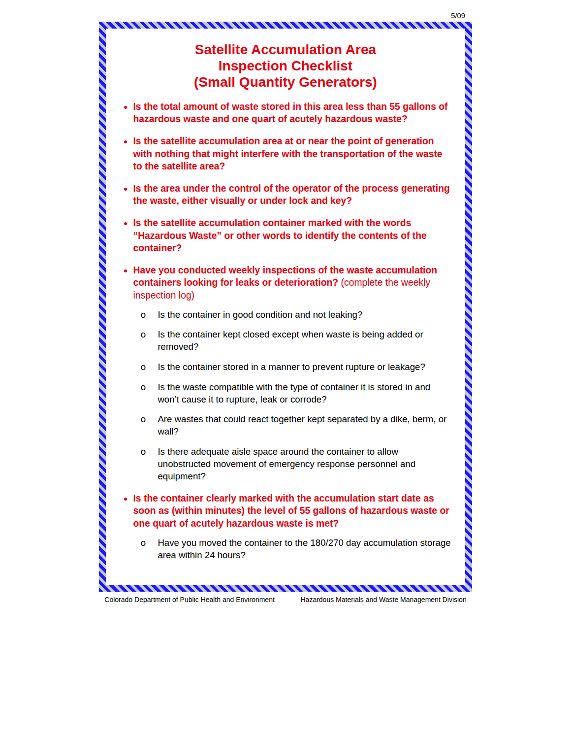5/09
Satellite Accumulation Area
Inspection Checklist
(Small Quantity Generators)
Is the total amount of waste stored in this area less than 55 gallons of hazardous waste and one quart of acutely hazardous waste?
Is the satellite accumulation area at or near the point of generation with nothing that might interfere with the transportation of the waste to the satellite area?
Is the area under the control of the operator of the process generating the waste, either visually or under lock and key?
Is the satellite accumulation container marked with the words “Hazardous Waste” or other words to identify the contents of the container?
Have you conducted weekly inspections of the waste accumulation containers looking for leaks or deterioration? (complete the weekly inspection log)
Is the container in good condition and not leaking?
Is the container kept closed except when waste is being added or removed?
Is the container stored in a manner to prevent rupture or leakage?
Is the waste compatible with the type of container it is stored in and won’t cause it to rupture, leak or corrode?
Are wastes that could react together kept separated by a dike, berm, or wall?
Is there adequate aisle space around the container to allow unobstructed movement of emergency response personnel and equipment?
Is the container clearly marked with the accumulation start date as soon as (within minutes) the level of 55 gallons of hazardous waste or one quart of acutely hazardous waste is met?
Have you moved the container to the 180/270 day accumulation storage area within 24 hours?
Colorado Department of Public Health and Environment Hazardous Materials and Waste Management Division